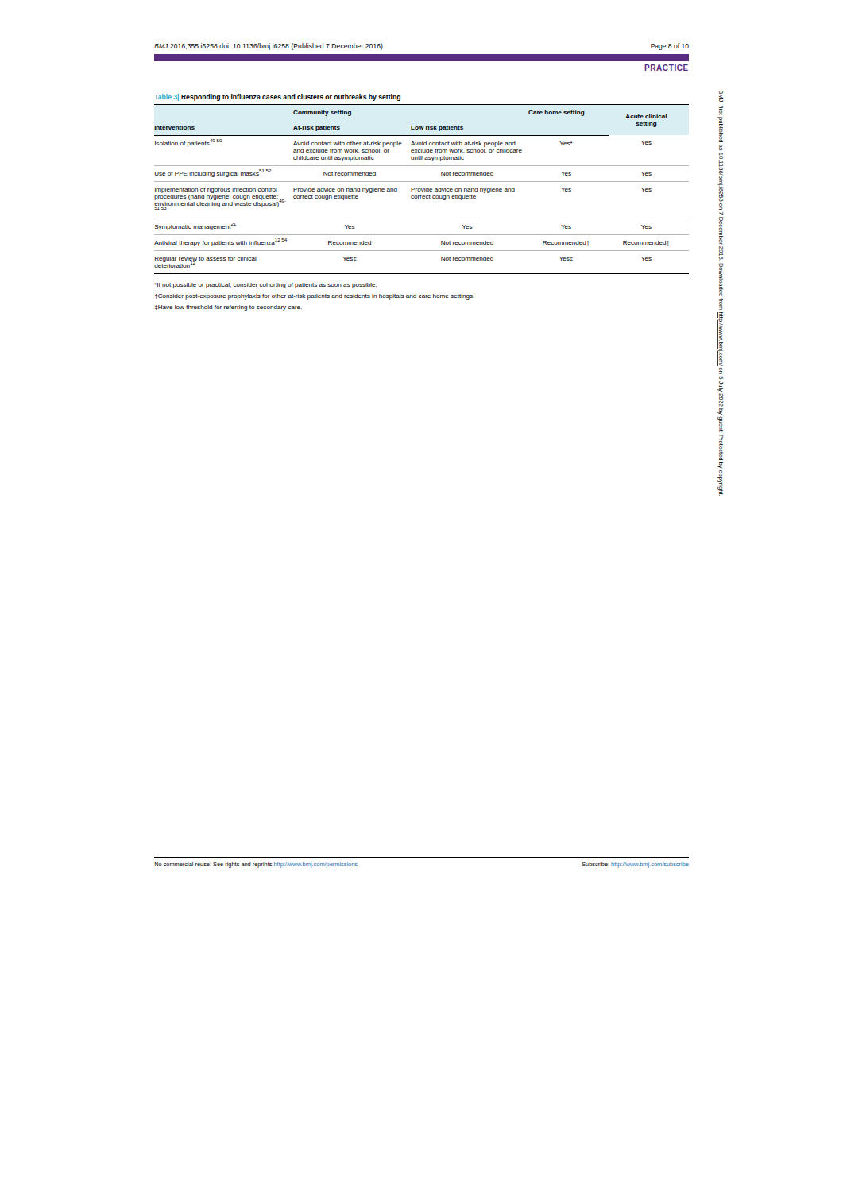BMJ 2016;355:i6258 doi: 10.1136/bmj.i6258 (Published 7 December 2016)
Page 8 of 10
PRACTICE
Table 3| Responding to influenza cases and clusters or outbreaks by setting
| | Community setting | Care home setting | Acute clinical setting |
| --- | --- | --- | --- |
| Interventions | At-risk patients | Low risk patients | |
| Isolation of patients 49 50 | Avoid contact with other at-risk people and exclude from work, school, or childcare until asymptomatic | Avoid contact with at-risk people and exclude from work, school, or childcare until asymptomatic | Yes* | Yes |
| Use of PPE including surgical masks 51 52 | Not recommended | Not recommended | Yes | Yes |
| Implementation of rigorous infection control procedures (hand hygiene; cough etiquette; environmental cleaning and waste disposal) 49-51 53 | Provide advice on hand hygiene and correct cough etiquette | Provide advice on hand hygiene and correct cough etiquette | Yes | Yes |
| Symptomatic management 21 | Yes | Yes | Yes | Yes |
| Antiviral therapy for patients with influenza 12 54 | Recommended | Not recommended | Recommended† | Recommended† |
| Regular review to assess for clinical deterioration 12 | Yes‡ | Not recommended | Yes‡ | Yes |
*If not possible or practical, consider cohorting of patients as soon as possible.
†Consider post-exposure prophylaxis for other at-risk patients and residents in hospitals and care home settings.
‡Have low threshold for referring to secondary care.
BMJ: first published as 10.1136/bmj.i6258 on 7 December 2016. Downloaded from http://www.bmj.com/ on 5 July 2022 by guest. Protected by copyright.
No commercial reuse: See rights and reprints http://www.bmj.com/permissions
Subscribe: http://www.bmj.com/subscribe